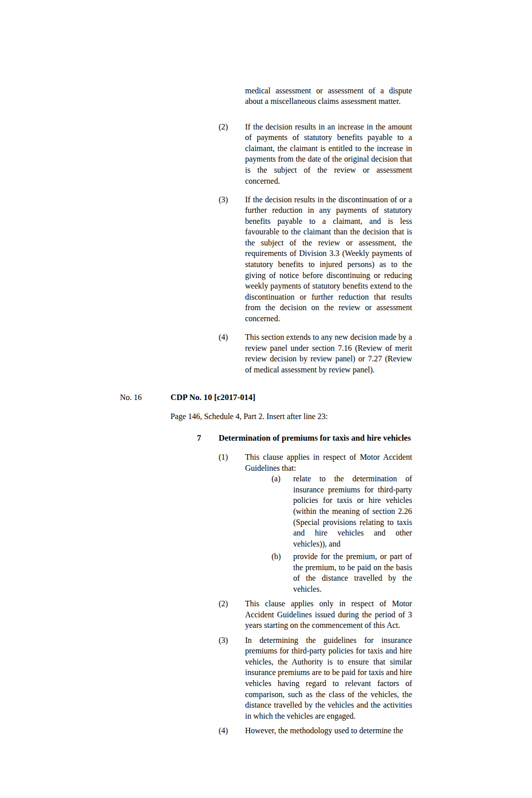medical assessment or assessment of a dispute about a miscellaneous claims assessment matter.
(2) If the decision results in an increase in the amount of payments of statutory benefits payable to a claimant, the claimant is entitled to the increase in payments from the date of the original decision that is the subject of the review or assessment concerned.
(3) If the decision results in the discontinuation of or a further reduction in any payments of statutory benefits payable to a claimant, and is less favourable to the claimant than the decision that is the subject of the review or assessment, the requirements of Division 3.3 (Weekly payments of statutory benefits to injured persons) as to the giving of notice before discontinuing or reducing weekly payments of statutory benefits extend to the discontinuation or further reduction that results from the decision on the review or assessment concerned.
(4) This section extends to any new decision made by a review panel under section 7.16 (Review of merit review decision by review panel) or 7.27 (Review of medical assessment by review panel).
No. 16 CDP No. 10 [c2017-014]
Page 146, Schedule 4, Part 2. Insert after line 23:
7 Determination of premiums for taxis and hire vehicles
(1) This clause applies in respect of Motor Accident Guidelines that:
(a) relate to the determination of insurance premiums for third-party policies for taxis or hire vehicles (within the meaning of section 2.26 (Special provisions relating to taxis and hire vehicles and other vehicles)), and
(b) provide for the premium, or part of the premium, to be paid on the basis of the distance travelled by the vehicles.
(2) This clause applies only in respect of Motor Accident Guidelines issued during the period of 3 years starting on the commencement of this Act.
(3) In determining the guidelines for insurance premiums for third-party policies for taxis and hire vehicles, the Authority is to ensure that similar insurance premiums are to be paid for taxis and hire vehicles having regard to relevant factors of comparison, such as the class of the vehicles, the distance travelled by the vehicles and the activities in which the vehicles are engaged.
(4) However, the methodology used to determine the